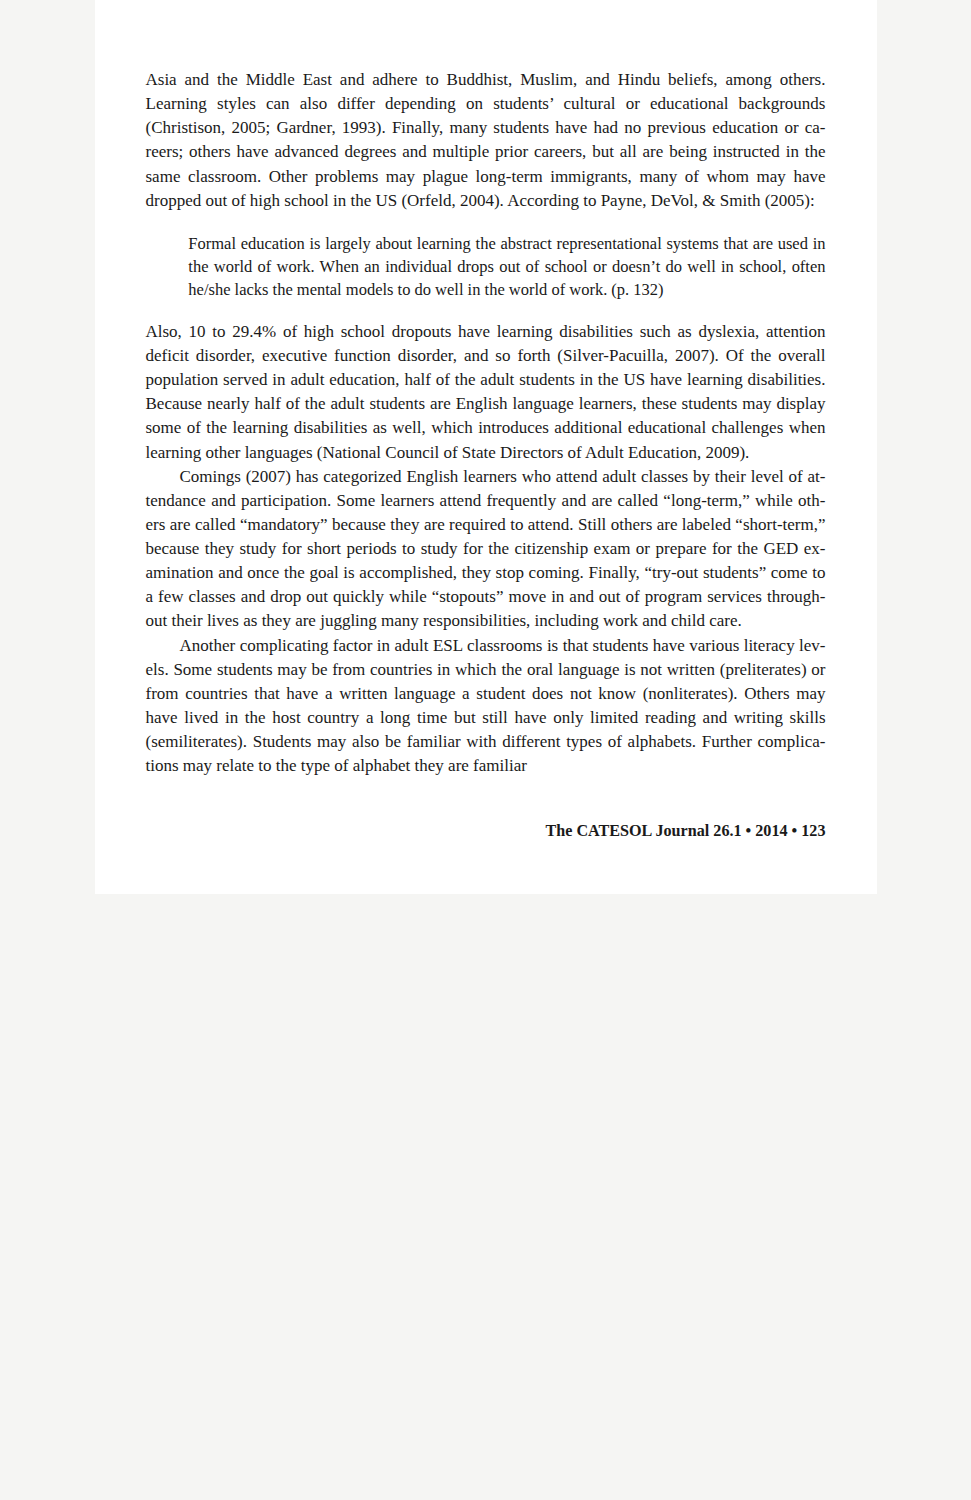Asia and the Middle East and adhere to Buddhist, Muslim, and Hindu beliefs, among others. Learning styles can also differ depending on students’ cultural or educational backgrounds (Christison, 2005; Gardner, 1993). Finally, many students have had no previous education or careers; others have advanced degrees and multiple prior careers, but all are being instructed in the same classroom. Other problems may plague long-term immigrants, many of whom may have dropped out of high school in the US (Orfeld, 2004). According to Payne, DeVol, & Smith (2005):
Formal education is largely about learning the abstract representational systems that are used in the world of work. When an individual drops out of school or doesn’t do well in school, often he/she lacks the mental models to do well in the world of work. (p. 132)
Also, 10 to 29.4% of high school dropouts have learning disabilities such as dyslexia, attention deficit disorder, executive function disorder, and so forth (Silver-Pacuilla, 2007). Of the overall population served in adult education, half of the adult students in the US have learning disabilities. Because nearly half of the adult students are English language learners, these students may display some of the learning disabilities as well, which introduces additional educational challenges when learning other languages (National Council of State Directors of Adult Education, 2009).
Comings (2007) has categorized English learners who attend adult classes by their level of attendance and participation. Some learners attend frequently and are called “long-term,” while others are called “mandatory” because they are required to attend. Still others are labeled “short-term,” because they study for short periods to study for the citizenship exam or prepare for the GED examination and once the goal is accomplished, they stop coming. Finally, “try-out students” come to a few classes and drop out quickly while “stopouts” move in and out of program services throughout their lives as they are juggling many responsibilities, including work and child care.
Another complicating factor in adult ESL classrooms is that students have various literacy levels. Some students may be from countries in which the oral language is not written (preliterates) or from countries that have a written language a student does not know (nonliterates). Others may have lived in the host country a long time but still have only limited reading and writing skills (semiliterates). Students may also be familiar with different types of alphabets. Further complications may relate to the type of alphabet they are familiar
The CATESOL Journal 26.1 • 2014 • 123